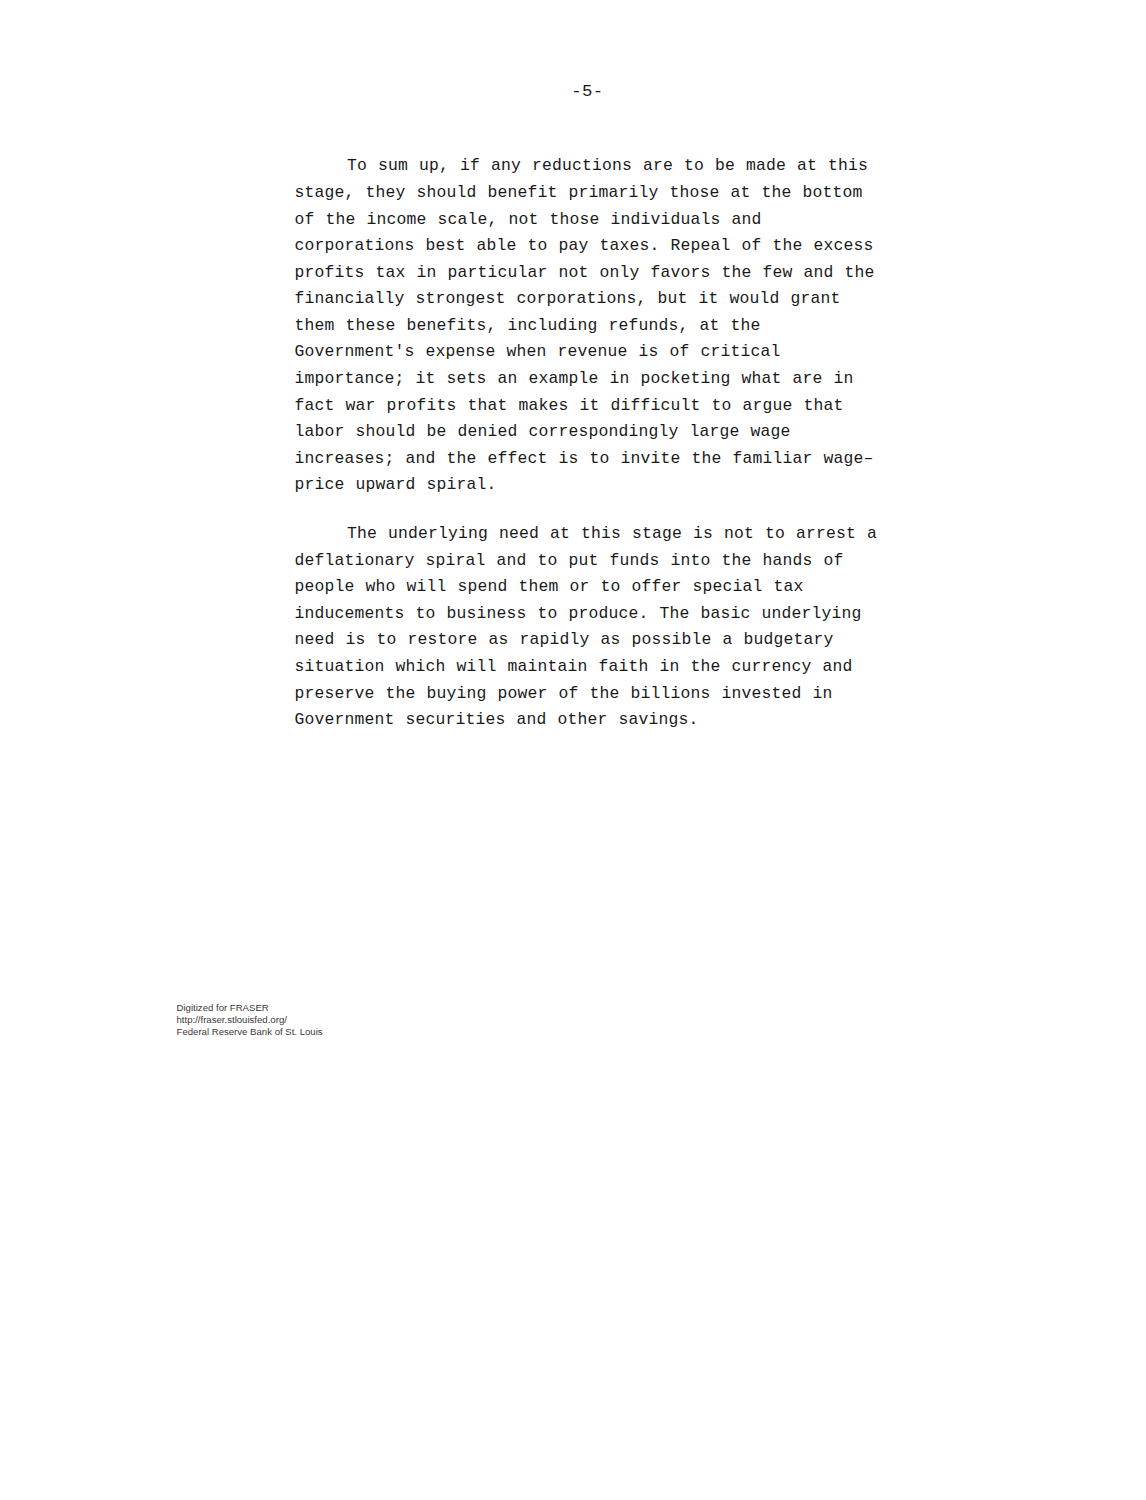-5-
To sum up, if any reductions are to be made at this stage, they should benefit primarily those at the bottom of the income scale, not those individuals and corporations best able to pay taxes. Repeal of the excess profits tax in particular not only favors the few and the financially strongest corporations, but it would grant them these benefits, including refunds, at the Government's expense when revenue is of critical importance; it sets an example in pocketing what are in fact war profits that makes it difficult to argue that labor should be denied correspondingly large wage increases; and the effect is to invite the familiar wage–price upward spiral.
The underlying need at this stage is not to arrest a deflationary spiral and to put funds into the hands of people who will spend them or to offer special tax inducements to business to produce. The basic underlying need is to restore as rapidly as possible a budgetary situation which will maintain faith in the currency and preserve the buying power of the billions invested in Government securities and other savings.
Digitized for FRASER
http://fraser.stlouisfed.org/
Federal Reserve Bank of St. Louis